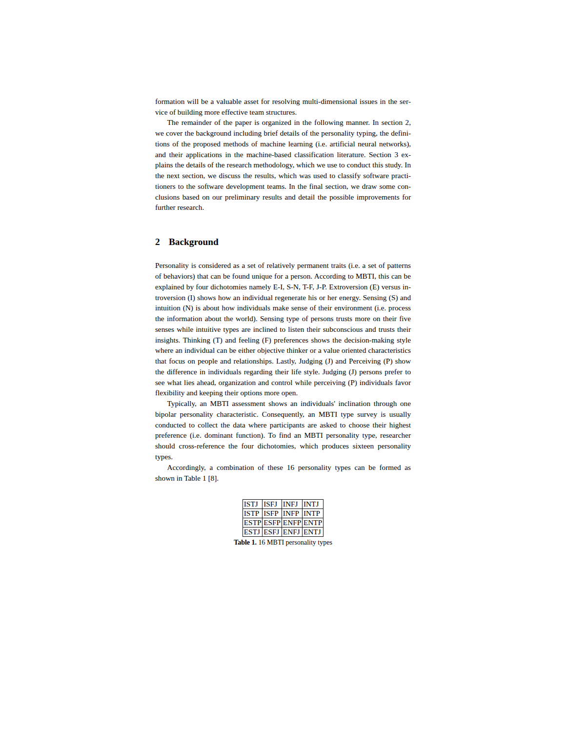formation will be a valuable asset for resolving multi-dimensional issues in the service of building more effective team structures.
The remainder of the paper is organized in the following manner. In section 2, we cover the background including brief details of the personality typing, the definitions of the proposed methods of machine learning (i.e. artificial neural networks), and their applications in the machine-based classification literature. Section 3 explains the details of the research methodology, which we use to conduct this study. In the next section, we discuss the results, which was used to classify software practitioners to the software development teams. In the final section, we draw some conclusions based on our preliminary results and detail the possible improvements for further research.
2 Background
Personality is considered as a set of relatively permanent traits (i.e. a set of patterns of behaviors) that can be found unique for a person. According to MBTI, this can be explained by four dichotomies namely E-I, S-N, T-F, J-P. Extroversion (E) versus introversion (I) shows how an individual regenerate his or her energy. Sensing (S) and intuition (N) is about how individuals make sense of their environment (i.e. process the information about the world). Sensing type of persons trusts more on their five senses while intuitive types are inclined to listen their subconscious and trusts their insights. Thinking (T) and feeling (F) preferences shows the decision-making style where an individual can be either objective thinker or a value oriented characteristics that focus on people and relationships. Lastly, Judging (J) and Perceiving (P) show the difference in individuals regarding their life style. Judging (J) persons prefer to see what lies ahead, organization and control while perceiving (P) individuals favor flexibility and keeping their options more open.
Typically, an MBTI assessment shows an individuals' inclination through one bipolar personality characteristic. Consequently, an MBTI type survey is usually conducted to collect the data where participants are asked to choose their highest preference (i.e. dominant function). To find an MBTI personality type, researcher should cross-reference the four dichotomies, which produces sixteen personality types.
Accordingly, a combination of these 16 personality types can be formed as shown in Table 1 [8].
| ISTJ | ISFJ | INFJ | INTJ |
| ISTP | ISFP | INFP | INTP |
| ESTP | ESFP | ENFP | ENTP |
| ESTJ | ESFJ | ENFJ | ENTJ |
Table 1. 16 MBTI personality types